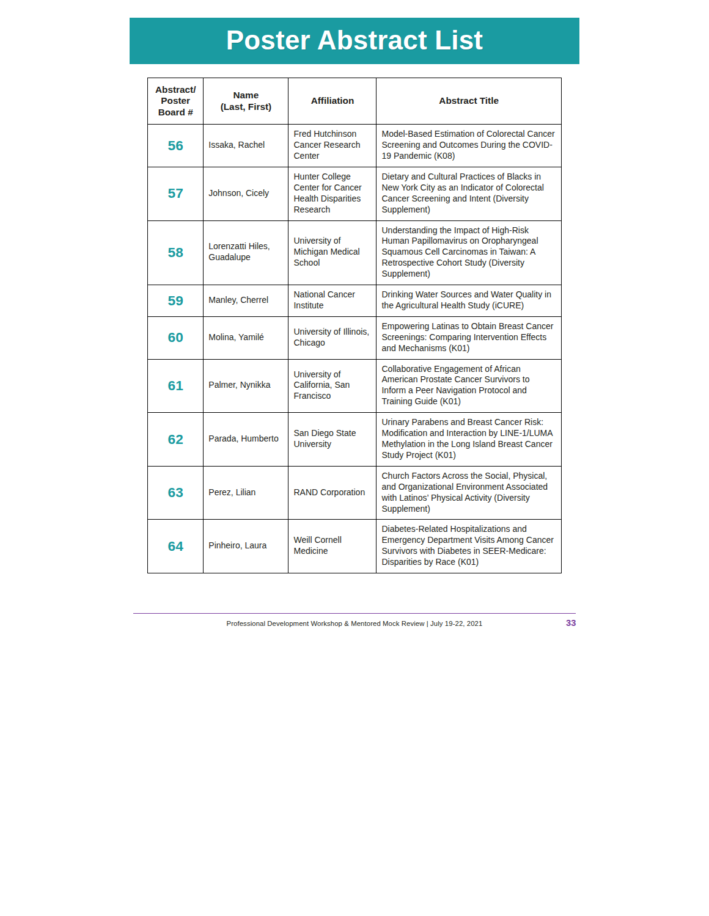Poster Abstract List
| Abstract/ Poster Board # | Name (Last, First) | Affiliation | Abstract Title |
| --- | --- | --- | --- |
| 56 | Issaka, Rachel | Fred Hutchinson Cancer Research Center | Model-Based Estimation of Colorectal Cancer Screening and Outcomes During the COVID-19 Pandemic (K08) |
| 57 | Johnson, Cicely | Hunter College Center for Cancer Health Disparities Research | Dietary and Cultural Practices of Blacks in New York City as an Indicator of Colorectal Cancer Screening and Intent (Diversity Supplement) |
| 58 | Lorenzatti Hiles, Guadalupe | University of Michigan Medical School | Understanding the Impact of High-Risk Human Papillomavirus on Oropharyngeal Squamous Cell Carcinomas in Taiwan: A Retrospective Cohort Study (Diversity Supplement) |
| 59 | Manley, Cherrel | National Cancer Institute | Drinking Water Sources and Water Quality in the Agricultural Health Study (iCURE) |
| 60 | Molina, Yamilé | University of Illinois, Chicago | Empowering Latinas to Obtain Breast Cancer Screenings: Comparing Intervention Effects and Mechanisms (K01) |
| 61 | Palmer, Nynikka | University of California, San Francisco | Collaborative Engagement of African American Prostate Cancer Survivors to Inform a Peer Navigation Protocol and Training Guide (K01) |
| 62 | Parada, Humberto | San Diego State University | Urinary Parabens and Breast Cancer Risk: Modification and Interaction by LINE-1/LUMA Methylation in the Long Island Breast Cancer Study Project (K01) |
| 63 | Perez, Lilian | RAND Corporation | Church Factors Across the Social, Physical, and Organizational Environment Associated with Latinos’ Physical Activity (Diversity Supplement) |
| 64 | Pinheiro, Laura | Weill Cornell Medicine | Diabetes-Related Hospitalizations and Emergency Department Visits Among Cancer Survivors with Diabetes in SEER-Medicare: Disparities by Race (K01) |
Professional Development Workshop & Mentored Mock Review | July 19-22, 2021
33